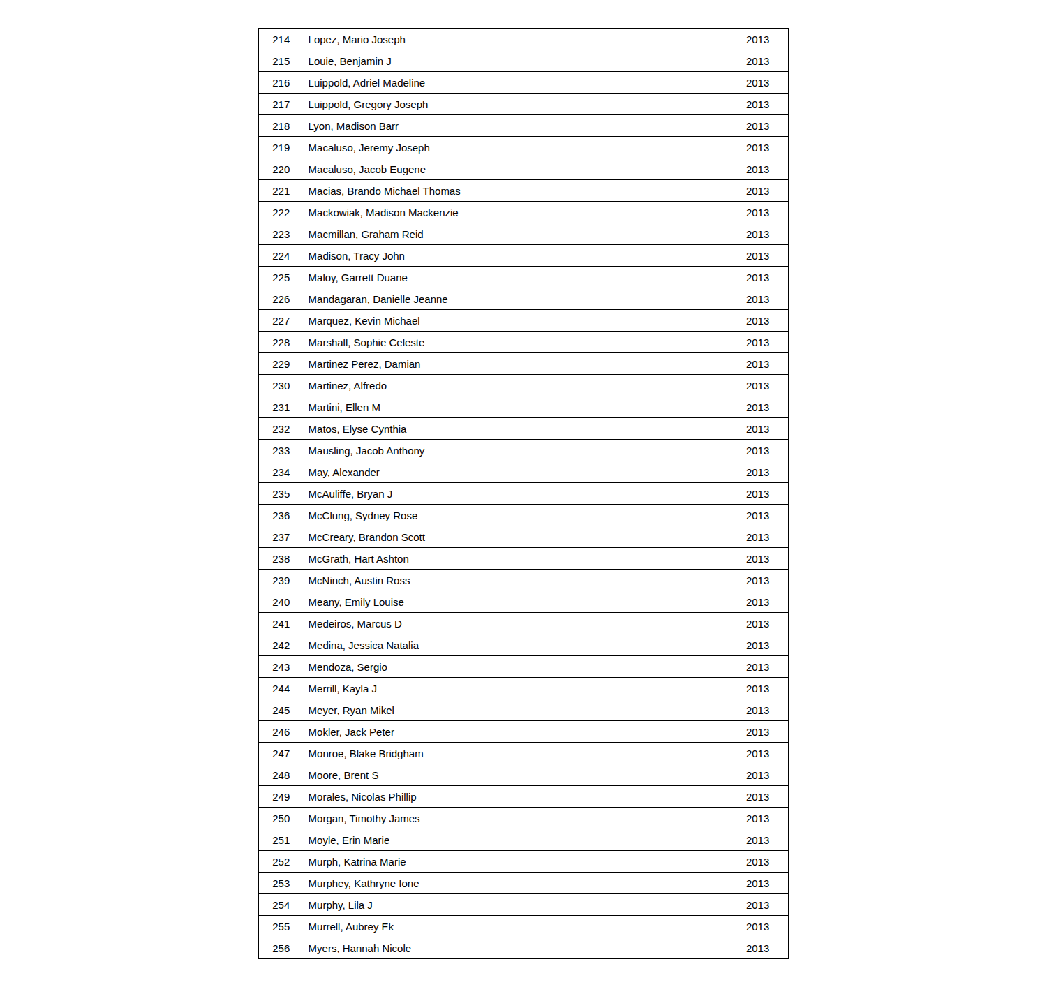| 214 | Lopez, Mario Joseph | 2013 |
| 215 | Louie, Benjamin J | 2013 |
| 216 | Luippold, Adriel Madeline | 2013 |
| 217 | Luippold, Gregory Joseph | 2013 |
| 218 | Lyon, Madison Barr | 2013 |
| 219 | Macaluso, Jeremy Joseph | 2013 |
| 220 | Macaluso, Jacob Eugene | 2013 |
| 221 | Macias, Brando Michael Thomas | 2013 |
| 222 | Mackowiak, Madison Mackenzie | 2013 |
| 223 | Macmillan, Graham Reid | 2013 |
| 224 | Madison, Tracy John | 2013 |
| 225 | Maloy, Garrett Duane | 2013 |
| 226 | Mandagaran, Danielle Jeanne | 2013 |
| 227 | Marquez, Kevin Michael | 2013 |
| 228 | Marshall, Sophie Celeste | 2013 |
| 229 | Martinez Perez, Damian | 2013 |
| 230 | Martinez, Alfredo | 2013 |
| 231 | Martini, Ellen M | 2013 |
| 232 | Matos, Elyse Cynthia | 2013 |
| 233 | Mausling, Jacob Anthony | 2013 |
| 234 | May, Alexander | 2013 |
| 235 | McAuliffe, Bryan J | 2013 |
| 236 | McClung, Sydney Rose | 2013 |
| 237 | McCreary, Brandon Scott | 2013 |
| 238 | McGrath, Hart Ashton | 2013 |
| 239 | McNinch, Austin Ross | 2013 |
| 240 | Meany, Emily Louise | 2013 |
| 241 | Medeiros, Marcus D | 2013 |
| 242 | Medina, Jessica Natalia | 2013 |
| 243 | Mendoza, Sergio | 2013 |
| 244 | Merrill, Kayla J | 2013 |
| 245 | Meyer, Ryan Mikel | 2013 |
| 246 | Mokler, Jack Peter | 2013 |
| 247 | Monroe, Blake Bridgham | 2013 |
| 248 | Moore, Brent S | 2013 |
| 249 | Morales, Nicolas Phillip | 2013 |
| 250 | Morgan, Timothy James | 2013 |
| 251 | Moyle, Erin Marie | 2013 |
| 252 | Murph, Katrina Marie | 2013 |
| 253 | Murphey, Kathryne Ione | 2013 |
| 254 | Murphy, Lila J | 2013 |
| 255 | Murrell, Aubrey Ek | 2013 |
| 256 | Myers, Hannah Nicole | 2013 |